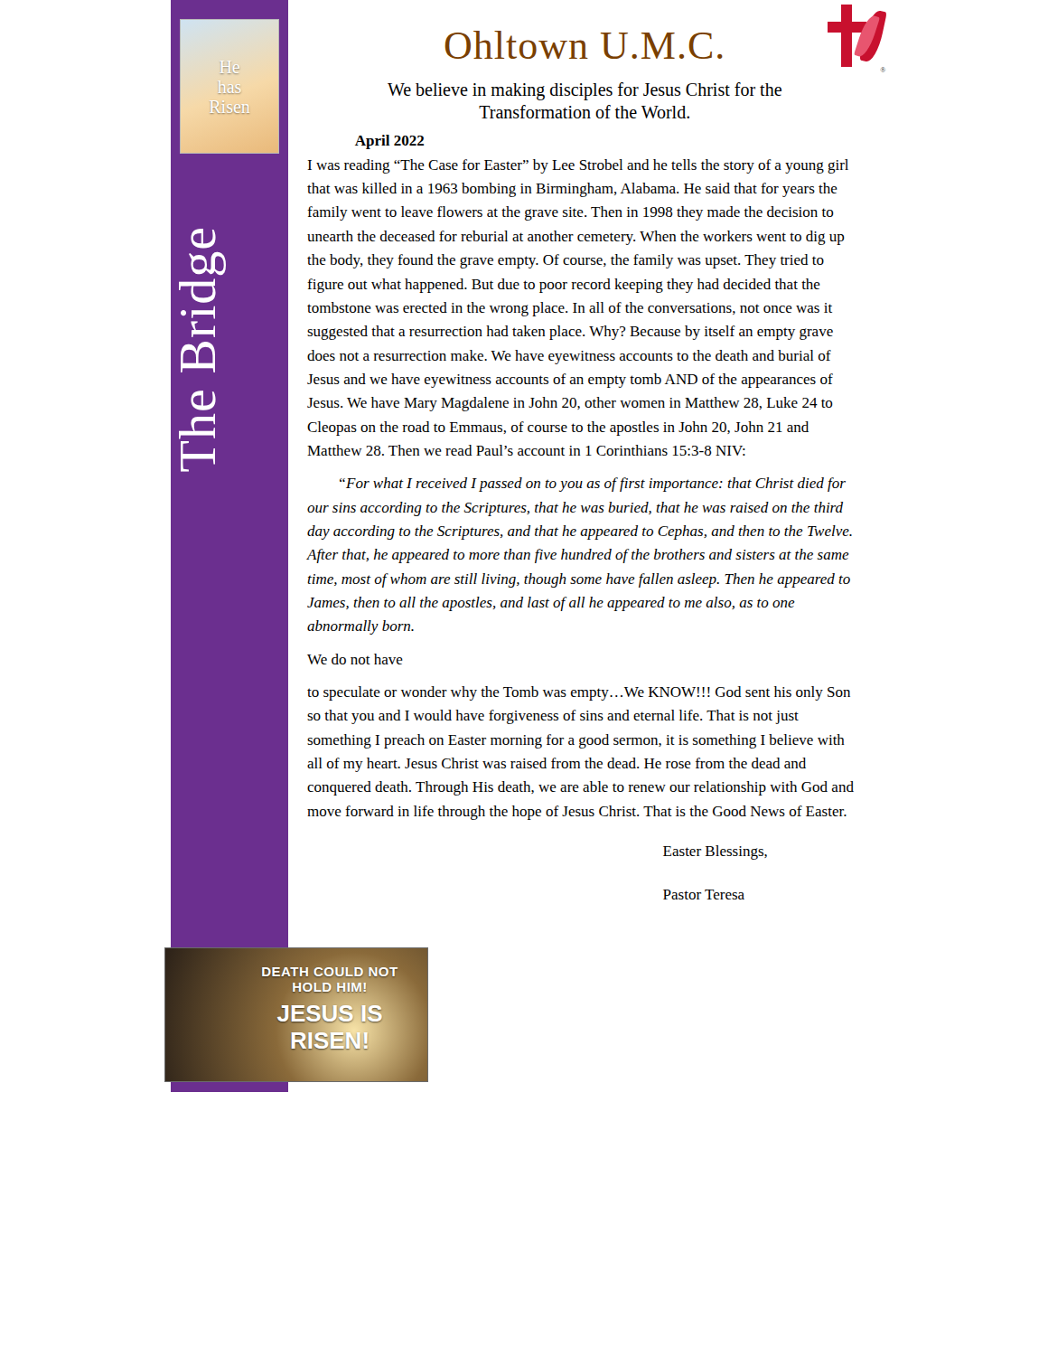He
has
Risen
The Bridge
Death could not
hold Him! Jesus is risen!
®
Ohltown U.M.C.
We believe in making disciples for Jesus Christ for the Transformation of the World.
April 2022
I was reading “The Case for Easter” by Lee Strobel and he tells the story of a young girl that was killed in a 1963 bombing in Birmingham, Alabama. He said that for years the family went to leave flowers at the grave site. Then in 1998 they made the decision to unearth the deceased for reburial at another cemetery. When the workers went to dig up the body, they found the grave empty. Of course, the family was upset. They tried to figure out what happened. But due to poor record keeping they had decided that the tombstone was erected in the wrong place. In all of the conversations, not once was it suggested that a resurrection had taken place. Why? Because by itself an empty grave does not a resurrection make. We have eyewitness accounts to the death and burial of Jesus and we have eyewitness accounts of an empty tomb AND of the appearances of Jesus. We have Mary Magdalene in John 20, other women in Matthew 28, Luke 24 to Cleopas on the road to Emmaus, of course to the apostles in John 20, John 21 and Matthew 28. Then we read Paul’s account in 1 Corinthians 15:3-8 NIV:
“For what I received I passed on to you as of first importance: that Christ died for our sins according to the Scriptures, that he was buried, that he was raised on the third day according to the Scriptures, and that he appeared to Cephas, and then to the Twelve. After that, he appeared to more than five hundred of the brothers and sisters at the same time, most of whom are still living, though some have fallen asleep. Then he appeared to James, then to all the apostles, and last of all he appeared to me also, as to one abnormally born.
We do not have
to speculate or wonder why the Tomb was empty…We KNOW!!! God sent his only Son so that you and I would have forgiveness of sins and eternal life. That is not just something I preach on Easter morning for a good sermon, it is something I believe with all of my heart. Jesus Christ was raised from the dead. He rose from the dead and conquered death. Through His death, we are able to renew our relationship with God and move forward in life through the hope of Jesus Christ. That is the Good News of Easter.
Easter Blessings,
Pastor Teresa